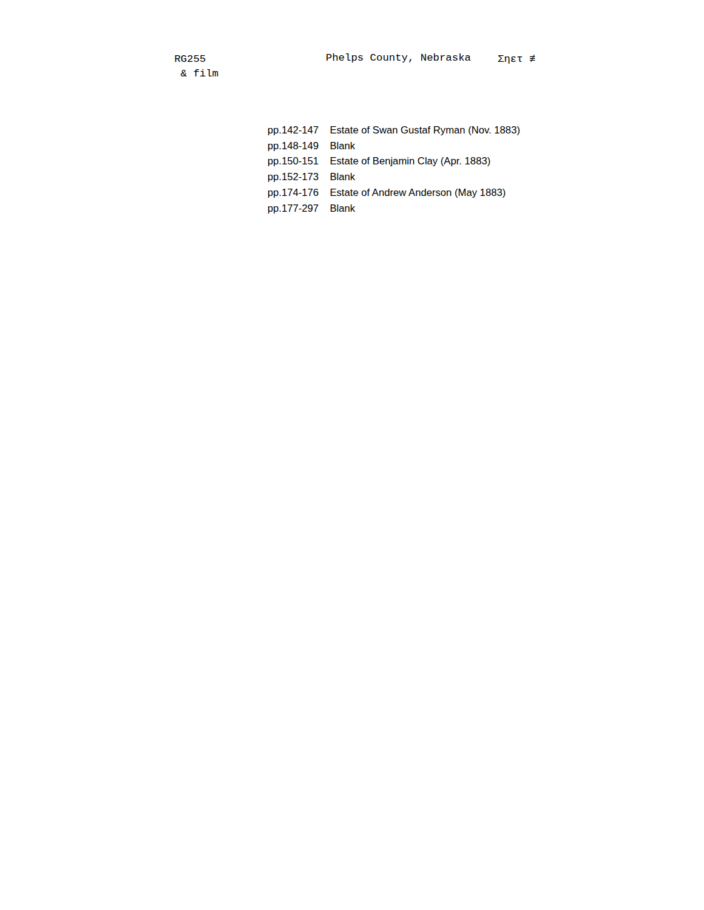RG255 & film
Phelps County, Nebraska
Σηετ ≢
| pp.142-147 | Estate of Swan Gustaf Ryman (Nov. 1883) |
| pp.148-149 | Blank |
| pp.150-151 | Estate of Benjamin Clay (Apr. 1883) |
| pp.152-173 | Blank |
| pp.174-176 | Estate of Andrew Anderson (May 1883) |
| pp.177-297 | Blank |